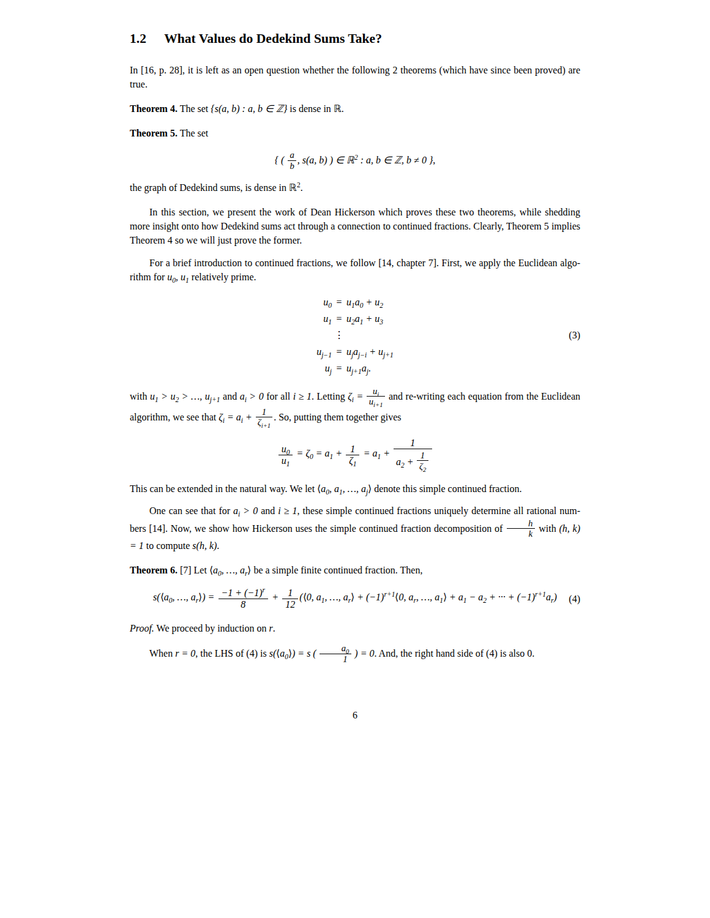1.2 What Values do Dedekind Sums Take?
In [16, p. 28], it is left as an open question whether the following 2 theorems (which have since been proved) are true.
Theorem 4. The set {s(a, b) : a, b ∈ ℤ} is dense in ℝ.
Theorem 5. The set
{ ( ab, s(a, b) ) ∈ ℝ2 : a, b ∈ ℤ, b ≠ 0 },
the graph of Dedekind sums, is dense in ℝ2.
In this section, we present the work of Dean Hickerson which proves these two theorems, while shedding more insight onto how Dedekind sums act through a connection to continued fractions. Clearly, Theorem 5 implies Theorem 4 so we will just prove the former.
For a brief introduction to continued fractions, we follow [14, chapter 7]. First, we apply the Euclidean algorithm for u0, u1 relatively prime.
| u 0 | = | u 1 a 0 + u 2 |
| u 1 | = | u 2 a 1 + u 3 |
| | ⋮ | |
| u j−1 | = | u j a j−i + u j+1 |
| u j | = | u j+1 a j . |
(3)
with u1 > u2 > …, uj+1 and ai > 0 for all i ≥ 1. Letting ζi = ui ui+1 and re-writing each equation from the Euclidean algorithm, we see that ζi = ai + 1 ζi+1. So, putting them together gives
u0 u1 = ζ0 = a1 + 1 ζ1 = a1 + 1 a2 + 1 ζ2
This can be extended in the natural way. We let ⟨a0, a1, …, aj⟩ denote this simple continued fraction.
One can see that for ai > 0 and i ≥ 1, these simple continued fractions uniquely determine all rational numbers [14]. Now, we show how Hickerson uses the simple continued fraction decomposition of hk with (h, k) = 1 to compute s(h, k).
Theorem 6. [7] Let ⟨a0, …, ar⟩ be a simple finite continued fraction. Then,
s(⟨a0, …, ar⟩) = −1 + (−1)r 8 + 112(⟨0, a1, …, ar⟩ + (−1)r+1⟨0, ar, …, a1⟩ + a1 − a2 + ··· + (−1)r+1ar) (4)
Proof. We proceed by induction on r.
When r = 0, the LHS of (4) is s(⟨a0⟩) = s ( a01 ) = 0. And, the right hand side of (4) is also 0.
6